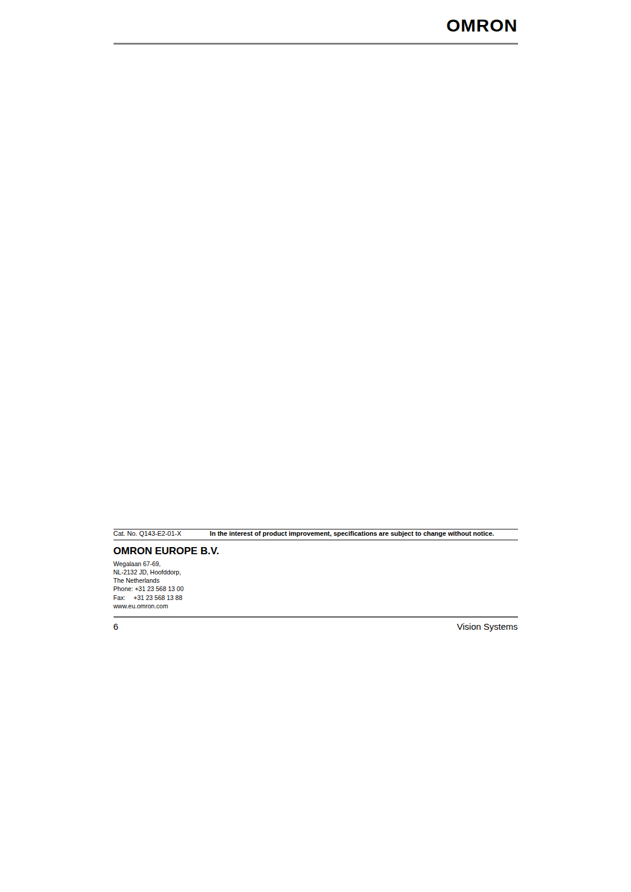OMRON
Cat. No. Q143-E2-01-X In the interest of product improvement, specifications are subject to change without notice.
OMRON EUROPE B.V.
Wegalaan 67-69,
NL-2132 JD, Hoofddorp,
The Netherlands
Phone: +31 23 568 13 00
Fax:+31 23 568 13 88
www.eu.omron.com
6 Vision Systems